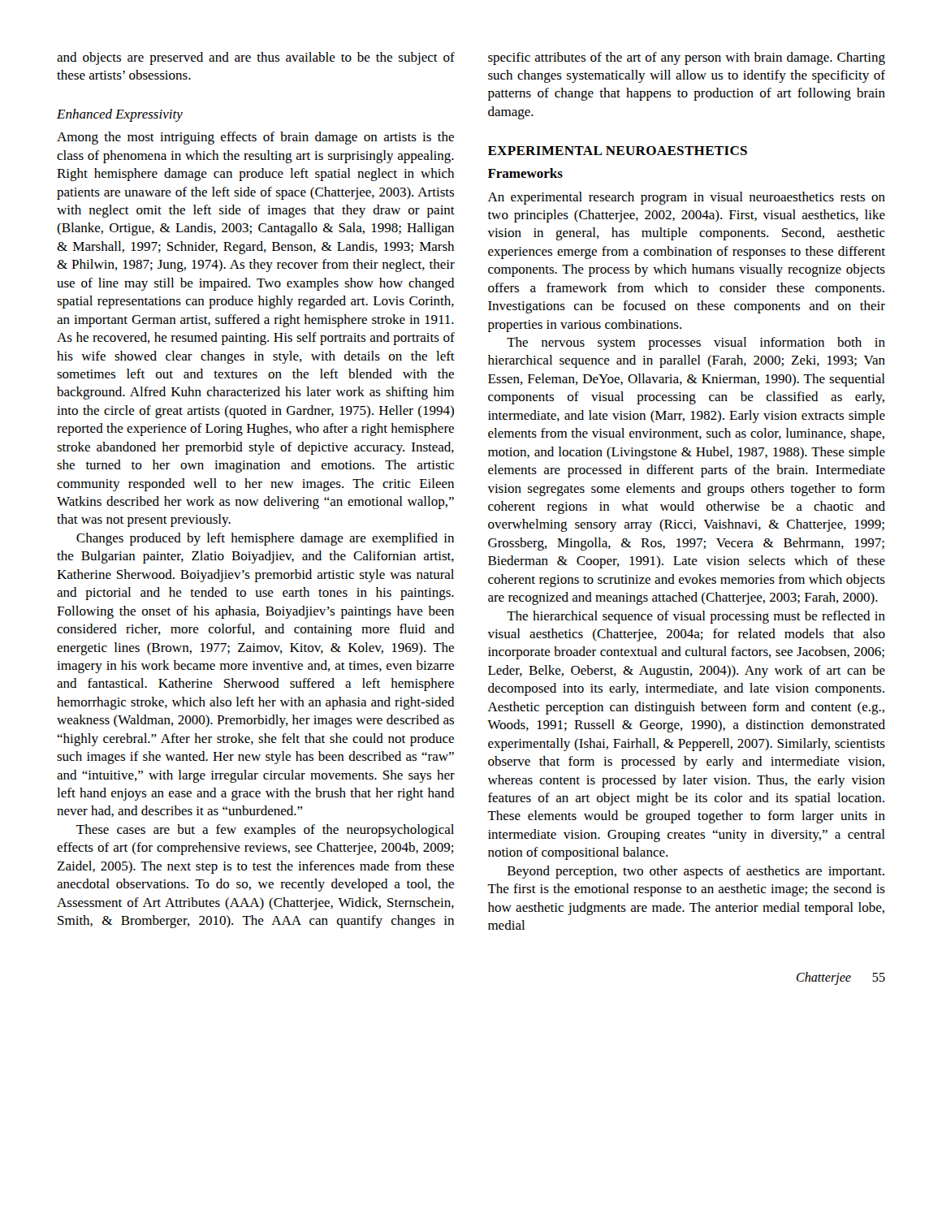and objects are preserved and are thus available to be the subject of these artists’ obsessions.
Enhanced Expressivity
Among the most intriguing effects of brain damage on artists is the class of phenomena in which the resulting art is surprisingly appealing. Right hemisphere damage can produce left spatial neglect in which patients are unaware of the left side of space (Chatterjee, 2003). Artists with neglect omit the left side of images that they draw or paint (Blanke, Ortigue, & Landis, 2003; Cantagallo & Sala, 1998; Halligan & Marshall, 1997; Schnider, Regard, Benson, & Landis, 1993; Marsh & Philwin, 1987; Jung, 1974). As they recover from their neglect, their use of line may still be impaired. Two examples show how changed spatial representations can produce highly regarded art. Lovis Corinth, an important German artist, suffered a right hemisphere stroke in 1911. As he recovered, he resumed painting. His self portraits and portraits of his wife showed clear changes in style, with details on the left sometimes left out and textures on the left blended with the background. Alfred Kuhn characterized his later work as shifting him into the circle of great artists (quoted in Gardner, 1975). Heller (1994) reported the experience of Loring Hughes, who after a right hemisphere stroke abandoned her premorbid style of depictive accuracy. Instead, she turned to her own imagination and emotions. The artistic community responded well to her new images. The critic Eileen Watkins described her work as now delivering “an emotional wallop,” that was not present previously.
Changes produced by left hemisphere damage are exemplified in the Bulgarian painter, Zlatio Boiyadjiev, and the Californian artist, Katherine Sherwood. Boiyadjiev’s premorbid artistic style was natural and pictorial and he tended to use earth tones in his paintings. Following the onset of his aphasia, Boiyadjiev’s paintings have been considered richer, more colorful, and containing more fluid and energetic lines (Brown, 1977; Zaimov, Kitov, & Kolev, 1969). The imagery in his work became more inventive and, at times, even bizarre and fantastical. Katherine Sherwood suffered a left hemisphere hemorrhagic stroke, which also left her with an aphasia and right-sided weakness (Waldman, 2000). Premorbidly, her images were described as “highly cerebral.” After her stroke, she felt that she could not produce such images if she wanted. Her new style has been described as “raw” and “intuitive,” with large irregular circular movements. She says her left hand enjoys an ease and a grace with the brush that her right hand never had, and describes it as “unburdened.”
These cases are but a few examples of the neuropsychological effects of art (for comprehensive reviews, see Chatterjee, 2004b, 2009; Zaidel, 2005). The next step is to test the inferences made from these anecdotal observations. To do so, we recently developed a tool, the Assessment of Art Attributes (AAA) (Chatterjee, Widick, Sternschein, Smith, & Bromberger, 2010). The AAA can quantify changes in specific attributes of the art of any person with brain damage. Charting such changes systematically will allow us to identify the specificity of patterns of change that happens to production of art following brain damage.
Experimental Neuroaesthetics
Frameworks
An experimental research program in visual neuroaesthetics rests on two principles (Chatterjee, 2002, 2004a). First, visual aesthetics, like vision in general, has multiple components. Second, aesthetic experiences emerge from a combination of responses to these different components. The process by which humans visually recognize objects offers a framework from which to consider these components. Investigations can be focused on these components and on their properties in various combinations.
The nervous system processes visual information both in hierarchical sequence and in parallel (Farah, 2000; Zeki, 1993; Van Essen, Feleman, DeYoe, Ollavaria, & Knierman, 1990). The sequential components of visual processing can be classified as early, intermediate, and late vision (Marr, 1982). Early vision extracts simple elements from the visual environment, such as color, luminance, shape, motion, and location (Livingstone & Hubel, 1987, 1988). These simple elements are processed in different parts of the brain. Intermediate vision segregates some elements and groups others together to form coherent regions in what would otherwise be a chaotic and overwhelming sensory array (Ricci, Vaishnavi, & Chatterjee, 1999; Grossberg, Mingolla, & Ros, 1997; Vecera & Behrmann, 1997; Biederman & Cooper, 1991). Late vision selects which of these coherent regions to scrutinize and evokes memories from which objects are recognized and meanings attached (Chatterjee, 2003; Farah, 2000).
The hierarchical sequence of visual processing must be reflected in visual aesthetics (Chatterjee, 2004a; for related models that also incorporate broader contextual and cultural factors, see Jacobsen, 2006; Leder, Belke, Oeberst, & Augustin, 2004)). Any work of art can be decomposed into its early, intermediate, and late vision components. Aesthetic perception can distinguish between form and content (e.g., Woods, 1991; Russell & George, 1990), a distinction demonstrated experimentally (Ishai, Fairhall, & Pepperell, 2007). Similarly, scientists observe that form is processed by early and intermediate vision, whereas content is processed by later vision. Thus, the early vision features of an art object might be its color and its spatial location. These elements would be grouped together to form larger units in intermediate vision. Grouping creates “unity in diversity,” a central notion of compositional balance.
Beyond perception, two other aspects of aesthetics are important. The first is the emotional response to an aesthetic image; the second is how aesthetic judgments are made. The anterior medial temporal lobe, medial
Chatterjee 55